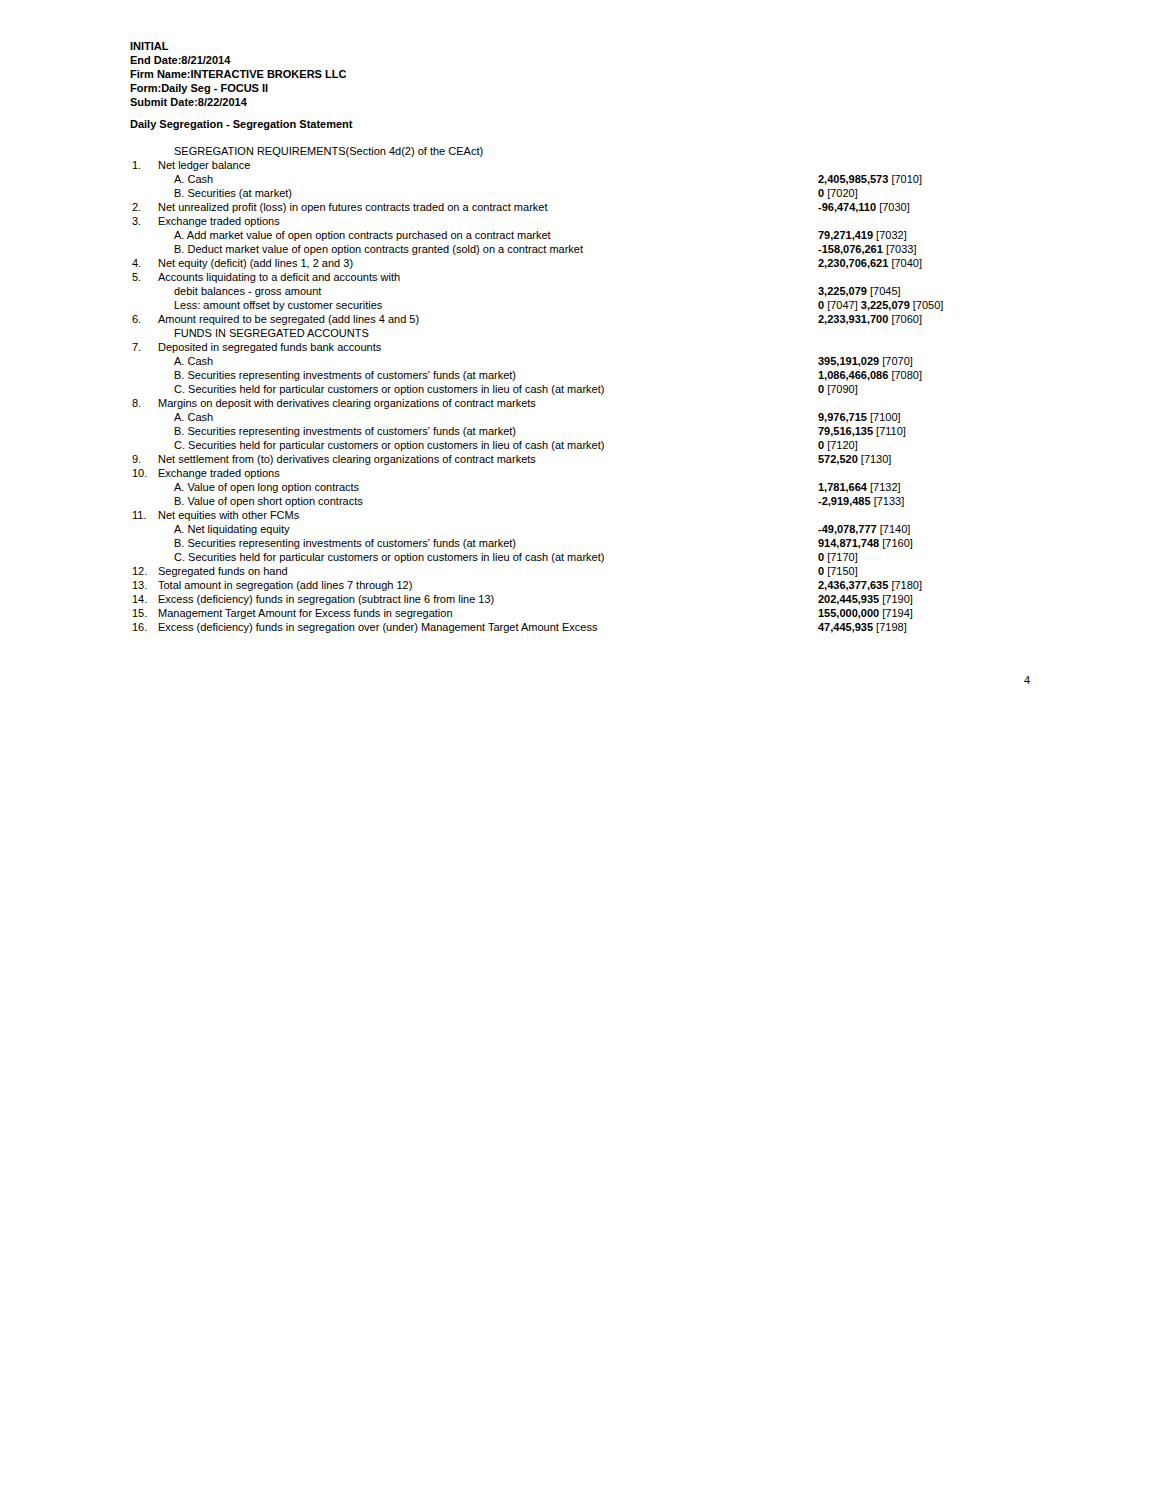INITIAL
End Date:8/21/2014
Firm Name:INTERACTIVE BROKERS LLC
Form:Daily Seg - FOCUS II
Submit Date:8/22/2014
Daily Segregation - Segregation Statement
| | SEGREGATION REQUIREMENTS(Section 4d(2) of the CEAct) | |
| 1. | Net ledger balance | |
| | A. Cash | 2,405,985,573 [7010] |
| | B. Securities (at market) | 0 [7020] |
| 2. | Net unrealized profit (loss) in open futures contracts traded on a contract market | -96,474,110 [7030] |
| 3. | Exchange traded options | |
| | A. Add market value of open option contracts purchased on a contract market | 79,271,419 [7032] |
| | B. Deduct market value of open option contracts granted (sold) on a contract market | -158,076,261 [7033] |
| 4. | Net equity (deficit) (add lines 1, 2 and 3) | 2,230,706,621 [7040] |
| 5. | Accounts liquidating to a deficit and accounts with | |
| | debit balances - gross amount | 3,225,079 [7045] |
| | Less: amount offset by customer securities | 0 [7047] 3,225,079 [7050] |
| 6. | Amount required to be segregated (add lines 4 and 5) | 2,233,931,700 [7060] |
| | FUNDS IN SEGREGATED ACCOUNTS | |
| 7. | Deposited in segregated funds bank accounts | |
| | A. Cash | 395,191,029 [7070] |
| | B. Securities representing investments of customers' funds (at market) | 1,086,466,086 [7080] |
| | C. Securities held for particular customers or option customers in lieu of cash (at market) | 0 [7090] |
| 8. | Margins on deposit with derivatives clearing organizations of contract markets | |
| | A. Cash | 9,976,715 [7100] |
| | B. Securities representing investments of customers' funds (at market) | 79,516,135 [7110] |
| | C. Securities held for particular customers or option customers in lieu of cash (at market) | 0 [7120] |
| 9. | Net settlement from (to) derivatives clearing organizations of contract markets | 572,520 [7130] |
| 10. | Exchange traded options | |
| | A. Value of open long option contracts | 1,781,664 [7132] |
| | B. Value of open short option contracts | -2,919,485 [7133] |
| 11. | Net equities with other FCMs | |
| | A. Net liquidating equity | -49,078,777 [7140] |
| | B. Securities representing investments of customers' funds (at market) | 914,871,748 [7160] |
| | C. Securities held for particular customers or option customers in lieu of cash (at market) | 0 [7170] |
| 12. | Segregated funds on hand | 0 [7150] |
| 13. | Total amount in segregation (add lines 7 through 12) | 2,436,377,635 [7180] |
| 14. | Excess (deficiency) funds in segregation (subtract line 6 from line 13) | 202,445,935 [7190] |
| 15. | Management Target Amount for Excess funds in segregation | 155,000,000 [7194] |
| 16. | Excess (deficiency) funds in segregation over (under) Management Target Amount Excess | 47,445,935 [7198] |
4